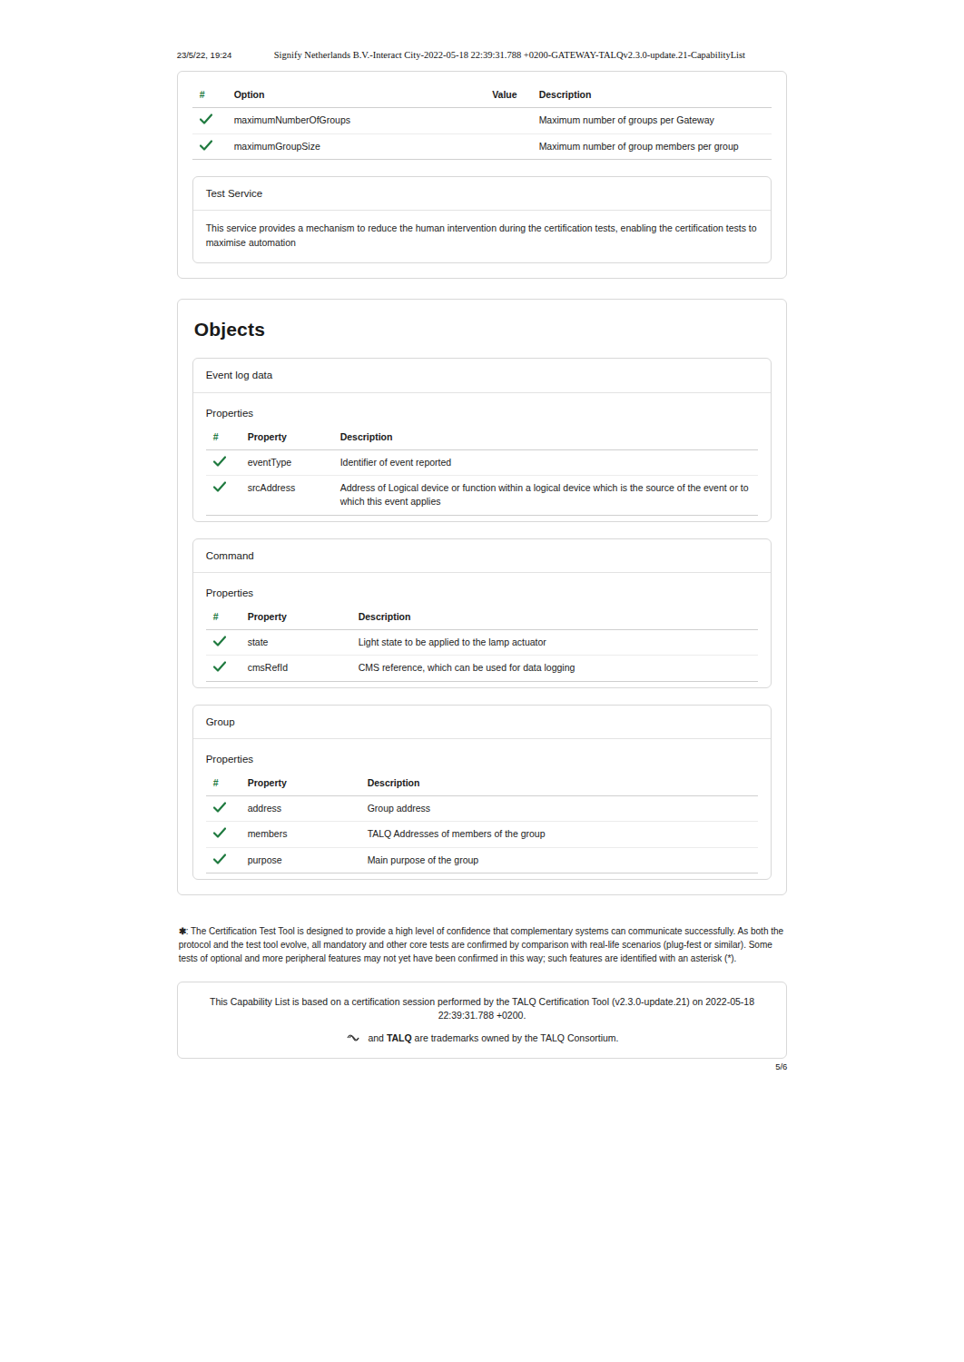23/5/22, 19:24
Signify Netherlands B.V.-Interact City-2022-05-18 22:39:31.788 +0200-GATEWAY-TALQv2.3.0-update.21-CapabilityList
| # | Option | Value | Description |
| --- | --- | --- | --- |
| | maximumNumberOfGroups | | Maximum number of groups per Gateway |
| | maximumGroupSize | | Maximum number of group members per group |
Test Service
This service provides a mechanism to reduce the human intervention during the certification tests, enabling the certification tests to maximise automation
Objects
Event log data
Properties
| # | Property | Description |
| --- | --- | --- |
| | eventType | Identifier of event reported |
| | srcAddress | Address of Logical device or function within a logical device which is the source of the event or to which this event applies |
Command
Properties
| # | Property | Description |
| --- | --- | --- |
| | state | Light state to be applied to the lamp actuator |
| | cmsRefId | CMS reference, which can be used for data logging |
Group
Properties
| # | Property | Description |
| --- | --- | --- |
| | address | Group address |
| | members | TALQ Addresses of members of the group |
| | purpose | Main purpose of the group |
✱: The Certification Test Tool is designed to provide a high level of confidence that complementary systems can communicate successfully. As both the protocol and the test tool evolve, all mandatory and other core tests are confirmed by comparison with real-life scenarios (plug-fest or similar). Some tests of optional and more peripheral features may not yet have been confirmed in this way; such features are identified with an asterisk (*).
This Capability List is based on a certification session performed by the TALQ Certification Tool (v2.3.0-update.21) on 2022-05-18 22:39:31.788 +0200.
and TALQ are trademarks owned by the TALQ Consortium.
5/6